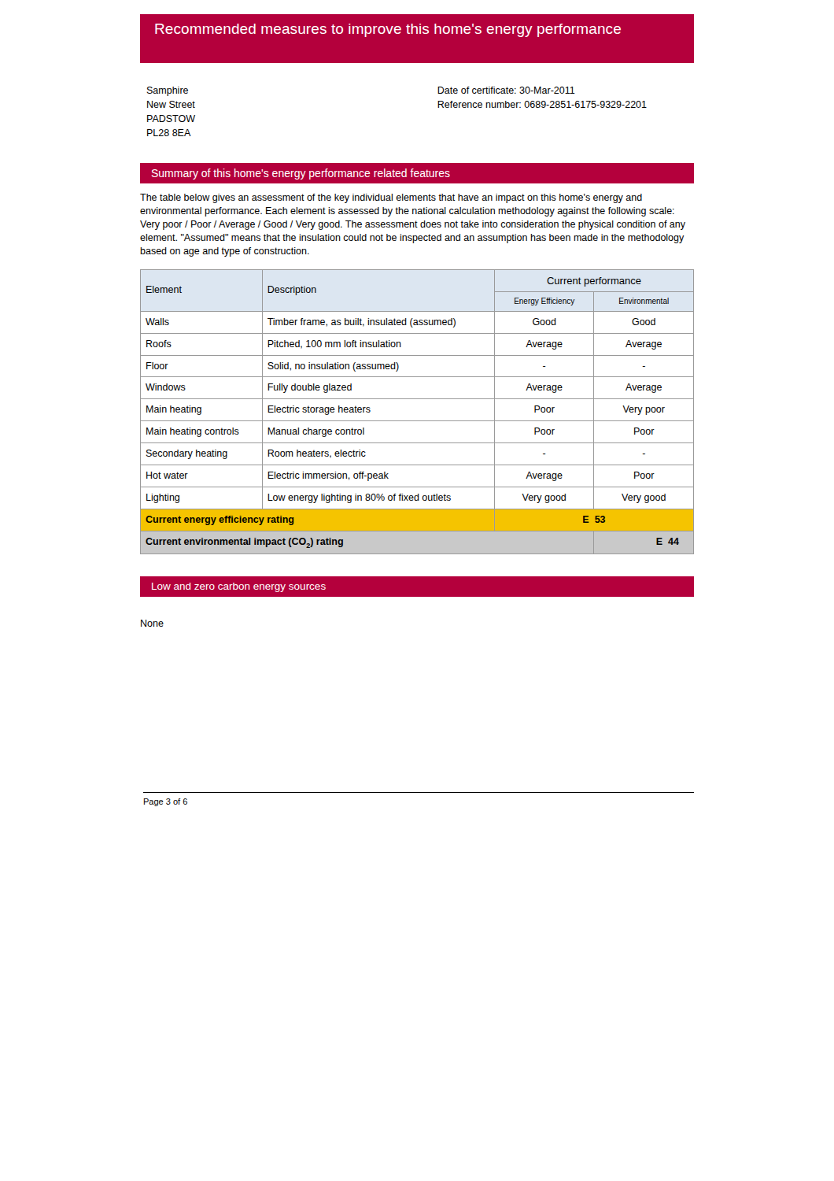Recommended measures to improve this home's energy performance
Samphire
New Street
PADSTOW
PL28 8EA
Date of certificate: 30-Mar-2011
Reference number: 0689-2851-6175-9329-2201
Summary of this home's energy performance related features
The table below gives an assessment of the key individual elements that have an impact on this home's energy and environmental performance. Each element is assessed by the national calculation methodology against the following scale: Very poor / Poor / Average / Good / Very good. The assessment does not take into consideration the physical condition of any element. "Assumed" means that the insulation could not be inspected and an assumption has been made in the methodology based on age and type of construction.
| Element | Description | Current performance |
| --- | --- | --- |
| Energy Efficiency | Environmental |
| Walls | Timber frame, as built, insulated (assumed) | Good | Good |
| Roofs | Pitched, 100 mm loft insulation | Average | Average |
| Floor | Solid, no insulation (assumed) | - | - |
| Windows | Fully double glazed | Average | Average |
| Main heating | Electric storage heaters | Poor | Very poor |
| Main heating controls | Manual charge control | Poor | Poor |
| Secondary heating | Room heaters, electric | - | - |
| Hot water | Electric immersion, off-peak | Average | Poor |
| Lighting | Low energy lighting in 80% of fixed outlets | Very good | Very good |
| Current energy efficiency rating | E 53 |
| Current environmental impact (CO 2 ) rating | E 44 |
Low and zero carbon energy sources
None
Page 3 of 6